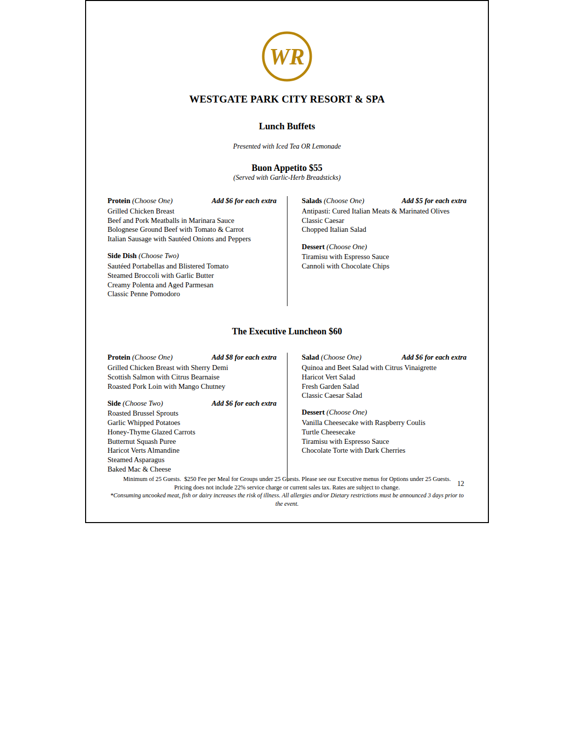WR
WESTGATE PARK CITY RESORT & SPA
Lunch Buffets
Presented with Iced Tea OR Lemonade
Buon Appetito $55
(Served with Garlic-Herb Breadsticks)
Protein (Choose One) Add $6 for each extra
Grilled Chicken Breast
Beef and Pork Meatballs in Marinara Sauce
Bolognese Ground Beef with Tomato & Carrot
Italian Sausage with Sautéed Onions and Peppers
Side Dish (Choose Two)
Sautéed Portabellas and Blistered Tomato
Steamed Broccoli with Garlic Butter
Creamy Polenta and Aged Parmesan
Classic Penne Pomodoro
Salads (Choose One) Add $5 for each extra
Antipasti: Cured Italian Meats & Marinated Olives
Classic Caesar
Chopped Italian Salad
Dessert (Choose One)
Tiramisu with Espresso Sauce
Cannoli with Chocolate Chips
The Executive Luncheon $60
Protein (Choose One) Add $8 for each extra
Grilled Chicken Breast with Sherry Demi
Scottish Salmon with Citrus Bearnaise
Roasted Pork Loin with Mango Chutney
Side (Choose Two) Add $6 for each extra
Roasted Brussel Sprouts
Garlic Whipped Potatoes
Honey-Thyme Glazed Carrots
Butternut Squash Puree
Haricot Verts Almandine
Steamed Asparagus
Baked Mac & Cheese
Salad (Choose One) Add $6 for each extra
Quinoa and Beet Salad with Citrus Vinaigrette
Haricot Vert Salad
Fresh Garden Salad
Classic Caesar Salad
Dessert (Choose One)
Vanilla Cheesecake with Raspberry Coulis
Turtle Cheesecake
Tiramisu with Espresso Sauce
Chocolate Torte with Dark Cherries
12
Minimum of 25 Guests. $250 Fee per Meal for Groups under 25 Guests. Please see our Executive menus for Options under 25 Guests.
Pricing does not include 22% service charge or current sales tax. Rates are subject to change.
*Consuming uncooked meat, fish or dairy increases the risk of illness. All allergies and/or Dietary restrictions must be announced 3 days prior to the event.